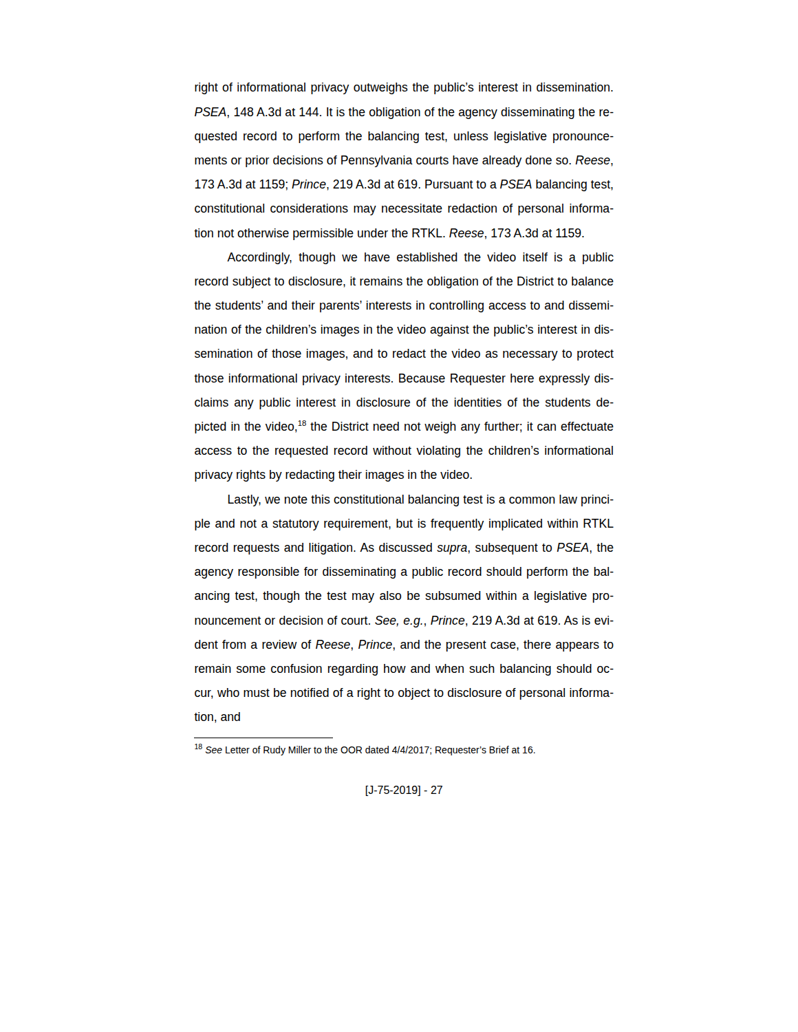right of informational privacy outweighs the public’s interest in dissemination. PSEA, 148 A.3d at 144. It is the obligation of the agency disseminating the requested record to perform the balancing test, unless legislative pronouncements or prior decisions of Pennsylvania courts have already done so. Reese, 173 A.3d at 1159; Prince, 219 A.3d at 619. Pursuant to a PSEA balancing test, constitutional considerations may necessitate redaction of personal information not otherwise permissible under the RTKL. Reese, 173 A.3d at 1159.
Accordingly, though we have established the video itself is a public record subject to disclosure, it remains the obligation of the District to balance the students’ and their parents’ interests in controlling access to and dissemination of the children’s images in the video against the public’s interest in dissemination of those images, and to redact the video as necessary to protect those informational privacy interests. Because Requester here expressly disclaims any public interest in disclosure of the identities of the students depicted in the video,18 the District need not weigh any further; it can effectuate access to the requested record without violating the children’s informational privacy rights by redacting their images in the video.
Lastly, we note this constitutional balancing test is a common law principle and not a statutory requirement, but is frequently implicated within RTKL record requests and litigation. As discussed supra, subsequent to PSEA, the agency responsible for disseminating a public record should perform the balancing test, though the test may also be subsumed within a legislative pronouncement or decision of court. See, e.g., Prince, 219 A.3d at 619. As is evident from a review of Reese, Prince, and the present case, there appears to remain some confusion regarding how and when such balancing should occur, who must be notified of a right to object to disclosure of personal information, and
18 See Letter of Rudy Miller to the OOR dated 4/4/2017; Requester’s Brief at 16.
[J-75-2019] - 27